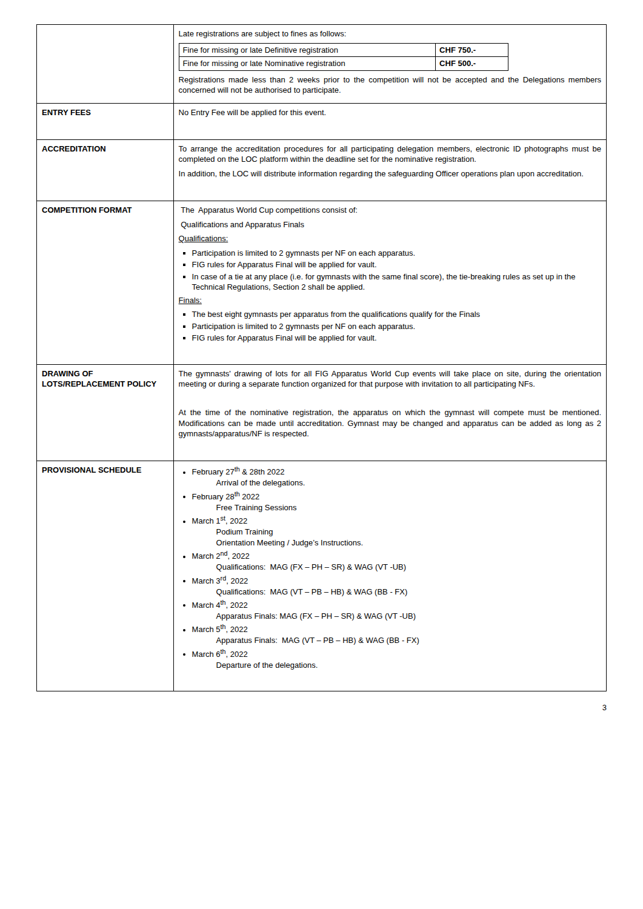| | Late registrations are subject to fines as follows: / Fine for missing or late Definitive registration / CHF 750.- / / Fine for missing or late Nominative registration / CHF 500.- / Registrations made less than 2 weeks prior to the competition will not be accepted and the Delegations members concerned will not be authorised to participate. |
| ENTRY FEES | No Entry Fee will be applied for this event. |
| ACCREDITATION | To arrange the accreditation procedures for all participating delegation members, electronic ID photographs must be completed on the LOC platform within the deadline set for the nominative registration. In addition, the LOC will distribute information regarding the safeguarding Officer operations plan upon accreditation. |
| COMPETITION FORMAT | The Apparatus World Cup competitions consist of: Qualifications and Apparatus Finals Qualifications: Participation is limited to 2 gymnasts per NF on each apparatus. FIG rules for Apparatus Final will be applied for vault. In case of a tie at any place (i.e. for gymnasts with the same final score), the tie-breaking rules as set up in the Technical Regulations, Section 2 shall be applied. Finals: The best eight gymnasts per apparatus from the qualifications qualify for the Finals Participation is limited to 2 gymnasts per NF on each apparatus. FIG rules for Apparatus Final will be applied for vault. |
| DRAWING OF LOTS/REPLACEMENT POLICY | The gymnasts' drawing of lots for all FIG Apparatus World Cup events will take place on site, during the orientation meeting or during a separate function organized for that purpose with invitation to all participating NFs. At the time of the nominative registration, the apparatus on which the gymnast will compete must be mentioned. Modifications can be made until accreditation. Gymnast may be changed and apparatus can be added as long as 2 gymnasts/apparatus/NF is respected. |
| PROVISIONAL SCHEDULE | February 27 th & 28th 2022 Arrival of the delegations. February 28 th 2022 Free Training Sessions March 1 st , 2022 Podium Training Orientation Meeting / Judge’s Instructions. March 2 nd , 2022 Qualifications: MAG (FX – PH – SR) & WAG (VT -UB) March 3 rd , 2022 Qualifications: MAG (VT – PB – HB) & WAG (BB - FX) March 4 th , 2022 Apparatus Finals: MAG (FX – PH – SR) & WAG (VT -UB) March 5 th , 2022 Apparatus Finals: MAG (VT – PB – HB) & WAG (BB - FX) March 6 th , 2022 Departure of the delegations. |
3